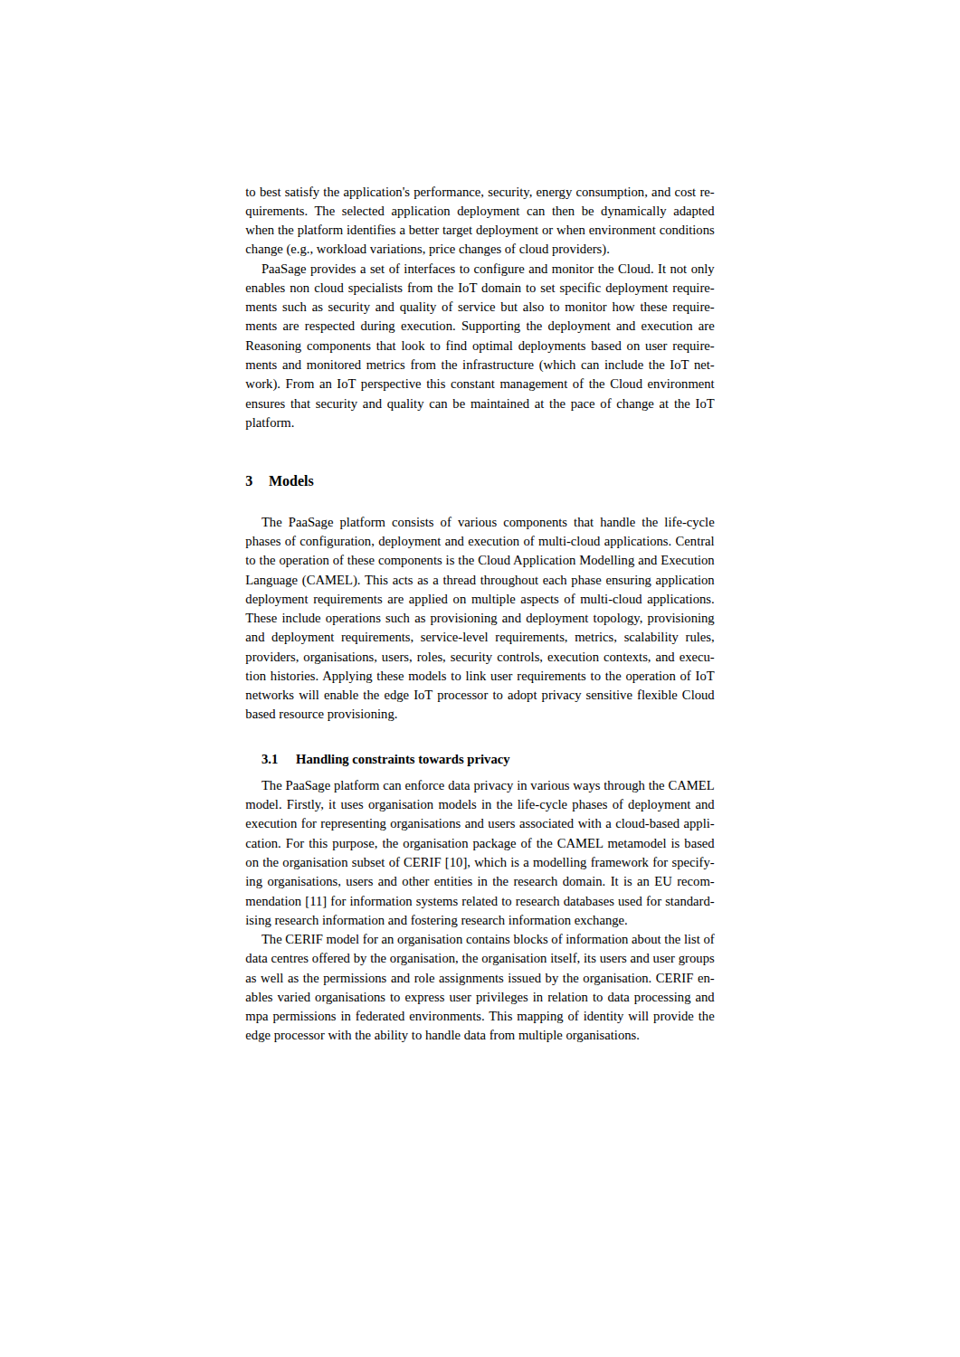to best satisfy the application's performance, security, energy consumption, and cost requirements. The selected application deployment can then be dynamically adapted when the platform identifies a better target deployment or when environment conditions change (e.g., workload variations, price changes of cloud providers).
PaaSage provides a set of interfaces to configure and monitor the Cloud. It not only enables non cloud specialists from the IoT domain to set specific deployment requirements such as security and quality of service but also to monitor how these requirements are respected during execution. Supporting the deployment and execution are Reasoning components that look to find optimal deployments based on user requirements and monitored metrics from the infrastructure (which can include the IoT network). From an IoT perspective this constant management of the Cloud environment ensures that security and quality can be maintained at the pace of change at the IoT platform.
3 Models
The PaaSage platform consists of various components that handle the life-cycle phases of configuration, deployment and execution of multi-cloud applications. Central to the operation of these components is the Cloud Application Modelling and Execution Language (CAMEL). This acts as a thread throughout each phase ensuring application deployment requirements are applied on multiple aspects of multi-cloud applications. These include operations such as provisioning and deployment topology, provisioning and deployment requirements, service-level requirements, metrics, scalability rules, providers, organisations, users, roles, security controls, execution contexts, and execution histories. Applying these models to link user requirements to the operation of IoT networks will enable the edge IoT processor to adopt privacy sensitive flexible Cloud based resource provisioning.
3.1 Handling constraints towards privacy
The PaaSage platform can enforce data privacy in various ways through the CAMEL model. Firstly, it uses organisation models in the life-cycle phases of deployment and execution for representing organisations and users associated with a cloud-based application. For this purpose, the organisation package of the CAMEL metamodel is based on the organisation subset of CERIF [10], which is a modelling framework for specifying organisations, users and other entities in the research domain. It is an EU recommendation [11] for information systems related to research databases used for standardising research information and fostering research information exchange.
The CERIF model for an organisation contains blocks of information about the list of data centres offered by the organisation, the organisation itself, its users and user groups as well as the permissions and role assignments issued by the organisation. CERIF enables varied organisations to express user privileges in relation to data processing and mpa permissions in federated environments. This mapping of identity will provide the edge processor with the ability to handle data from multiple organisations.